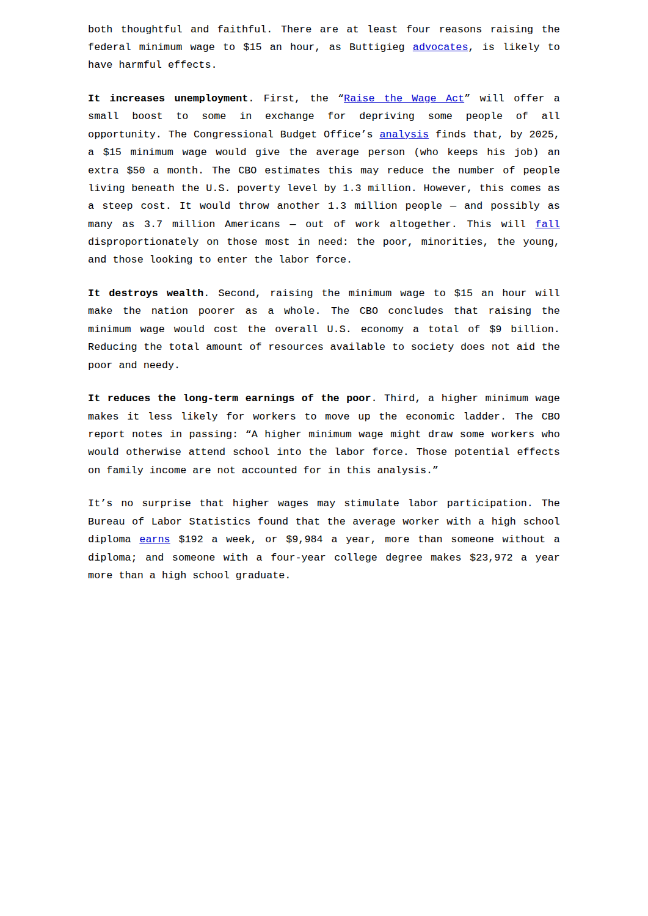both thoughtful and faithful. There are at least four reasons raising the federal minimum wage to $15 an hour, as Buttigieg advocates, is likely to have harmful effects.
It increases unemployment. First, the “Raise the Wage Act” will offer a small boost to some in exchange for depriving some people of all opportunity. The Congressional Budget Office’s analysis finds that, by 2025, a $15 minimum wage would give the average person (who keeps his job) an extra $50 a month. The CBO estimates this may reduce the number of people living beneath the U.S. poverty level by 1.3 million. However, this comes as a steep cost. It would throw another 1.3 million people — and possibly as many as 3.7 million Americans — out of work altogether. This will fall disproportionately on those most in need: the poor, minorities, the young, and those looking to enter the labor force.
It destroys wealth. Second, raising the minimum wage to $15 an hour will make the nation poorer as a whole. The CBO concludes that raising the minimum wage would cost the overall U.S. economy a total of $9 billion. Reducing the total amount of resources available to society does not aid the poor and needy.
It reduces the long-term earnings of the poor. Third, a higher minimum wage makes it less likely for workers to move up the economic ladder. The CBO report notes in passing: “A higher minimum wage might draw some workers who would otherwise attend school into the labor force. Those potential effects on family income are not accounted for in this analysis.”
It’s no surprise that higher wages may stimulate labor participation. The Bureau of Labor Statistics found that the average worker with a high school diploma earns $192 a week, or $9,984 a year, more than someone without a diploma; and someone with a four-year college degree makes $23,972 a year more than a high school graduate.